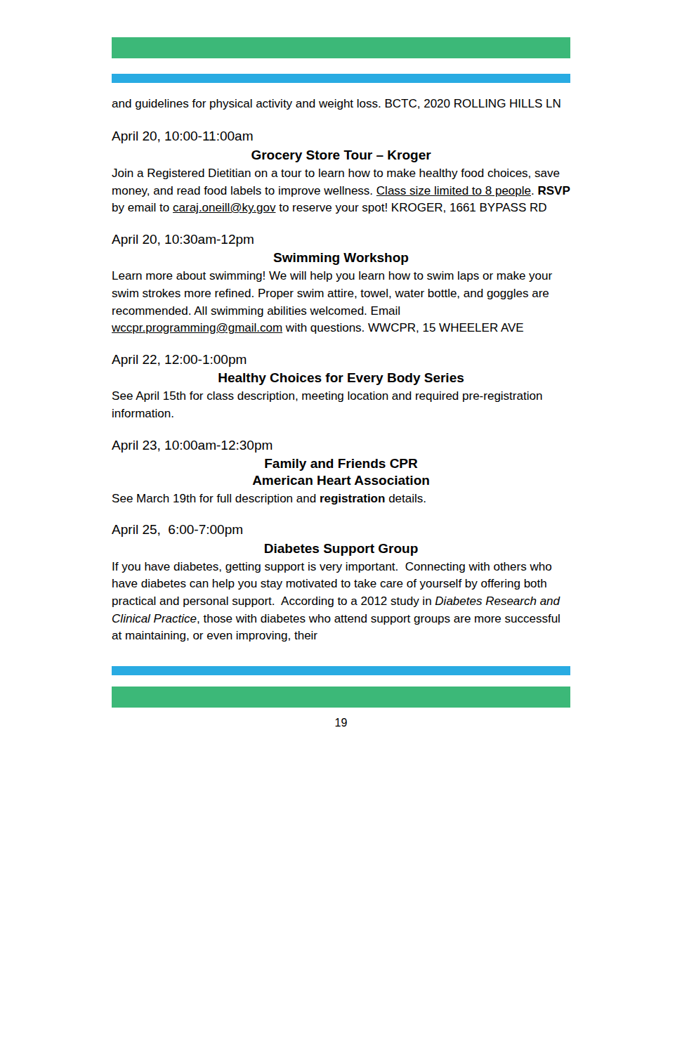and guidelines for physical activity and weight loss. BCTC, 2020 ROLLING HILLS LN
April 20, 10:00-11:00am
Grocery Store Tour – Kroger
Join a Registered Dietitian on a tour to learn how to make healthy food choices, save money, and read food labels to improve wellness. Class size limited to 8 people. RSVP by email to caraj.oneill@ky.gov to reserve your spot! KROGER, 1661 BYPASS RD
April 20, 10:30am-12pm
Swimming Workshop
Learn more about swimming! We will help you learn how to swim laps or make your swim strokes more refined. Proper swim attire, towel, water bottle, and goggles are recommended. All swimming abilities welcomed. Email wccpr.programming@gmail.com with questions. WWCPR, 15 WHEELER AVE
April 22, 12:00-1:00pm
Healthy Choices for Every Body Series
See April 15th for class description, meeting location and required pre-registration information.
April 23, 10:00am-12:30pm
Family and Friends CPRAmerican Heart Association
See March 19th for full description and registration details.
April 25, 6:00-7:00pm
Diabetes Support Group
If you have diabetes, getting support is very important. Connecting with others who have diabetes can help you stay motivated to take care of yourself by offering both practical and personal support. According to a 2012 study in Diabetes Research and Clinical Practice, those with diabetes who attend support groups are more successful at maintaining, or even improving, their
19